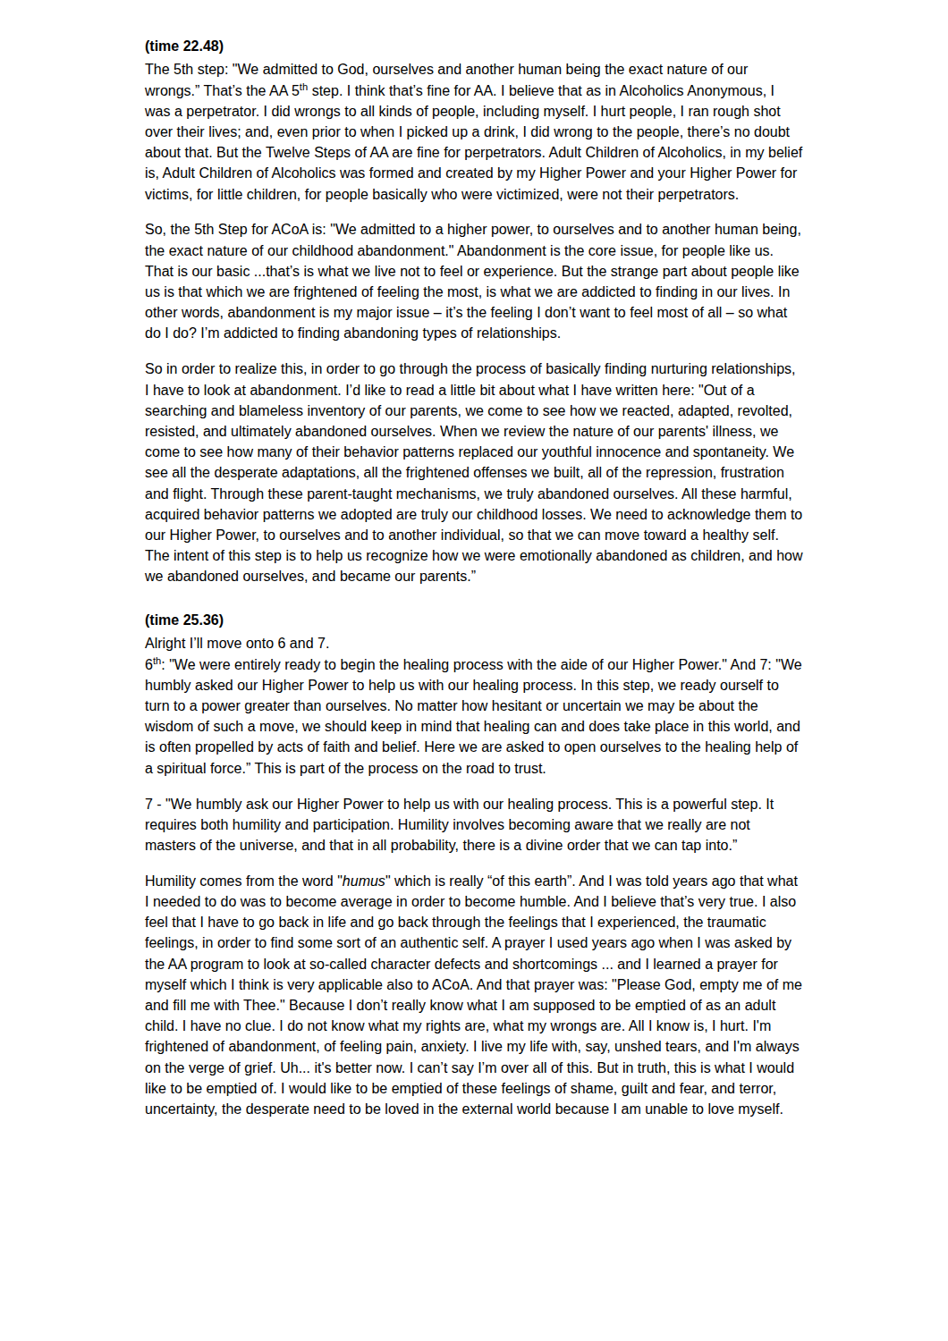(time 22.48)
The 5th step: "We admitted to God, ourselves and another human being the exact nature of our wrongs.” That’s the AA 5th step. I think that’s fine for AA. I believe that as in Alcoholics Anonymous, I was a perpetrator. I did wrongs to all kinds of people, including myself. I hurt people, I ran rough shot over their lives; and, even prior to when I picked up a drink, I did wrong to the people, there’s no doubt about that. But the Twelve Steps of AA are fine for perpetrators. Adult Children of Alcoholics, in my belief is, Adult Children of Alcoholics was formed and created by my Higher Power and your Higher Power for victims, for little children, for people basically who were victimized, were not their perpetrators.
So, the 5th Step for ACoA is: "We admitted to a higher power, to ourselves and to another human being, the exact nature of our childhood abandonment." Abandonment is the core issue, for people like us. That is our basic ...that’s is what we live not to feel or experience. But the strange part about people like us is that which we are frightened of feeling the most, is what we are addicted to finding in our lives. In other words, abandonment is my major issue – it’s the feeling I don’t want to feel most of all – so what do I do? I’m addicted to finding abandoning types of relationships.
So in order to realize this, in order to go through the process of basically finding nurturing relationships, I have to look at abandonment. I’d like to read a little bit about what I have written here: "Out of a searching and blameless inventory of our parents, we come to see how we reacted, adapted, revolted, resisted, and ultimately abandoned ourselves. When we review the nature of our parents' illness, we come to see how many of their behavior patterns replaced our youthful innocence and spontaneity. We see all the desperate adaptations, all the frightened offenses we built, all of the repression, frustration and flight. Through these parent-taught mechanisms, we truly abandoned ourselves. All these harmful, acquired behavior patterns we adopted are truly our childhood losses. We need to acknowledge them to our Higher Power, to ourselves and to another individual, so that we can move toward a healthy self. The intent of this step is to help us recognize how we were emotionally abandoned as children, and how we abandoned ourselves, and became our parents.”
(time 25.36)
Alright I’ll move onto 6 and 7.
6th: "We were entirely ready to begin the healing process with the aide of our Higher Power." And 7: "We humbly asked our Higher Power to help us with our healing process. In this step, we ready ourself to turn to a power greater than ourselves. No matter how hesitant or uncertain we may be about the wisdom of such a move, we should keep in mind that healing can and does take place in this world, and is often propelled by acts of faith and belief. Here we are asked to open ourselves to the healing help of a spiritual force.” This is part of the process on the road to trust.
7 - "We humbly ask our Higher Power to help us with our healing process. This is a powerful step. It requires both humility and participation. Humility involves becoming aware that we really are not masters of the universe, and that in all probability, there is a divine order that we can tap into.”
Humility comes from the word "humus" which is really “of this earth”. And I was told years ago that what I needed to do was to become average in order to become humble. And I believe that’s very true. I also feel that I have to go back in life and go back through the feelings that I experienced, the traumatic feelings, in order to find some sort of an authentic self. A prayer I used years ago when I was asked by the AA program to look at so-called character defects and shortcomings ... and I learned a prayer for myself which I think is very applicable also to ACoA. And that prayer was: "Please God, empty me of me and fill me with Thee." Because I don’t really know what I am supposed to be emptied of as an adult child. I have no clue. I do not know what my rights are, what my wrongs are. All I know is, I hurt. I'm frightened of abandonment, of feeling pain, anxiety. I live my life with, say, unshed tears, and I'm always on the verge of grief. Uh... it's better now. I can’t say I’m over all of this. But in truth, this is what I would like to be emptied of. I would like to be emptied of these feelings of shame, guilt and fear, and terror, uncertainty, the desperate need to be loved in the external world because I am unable to love myself.